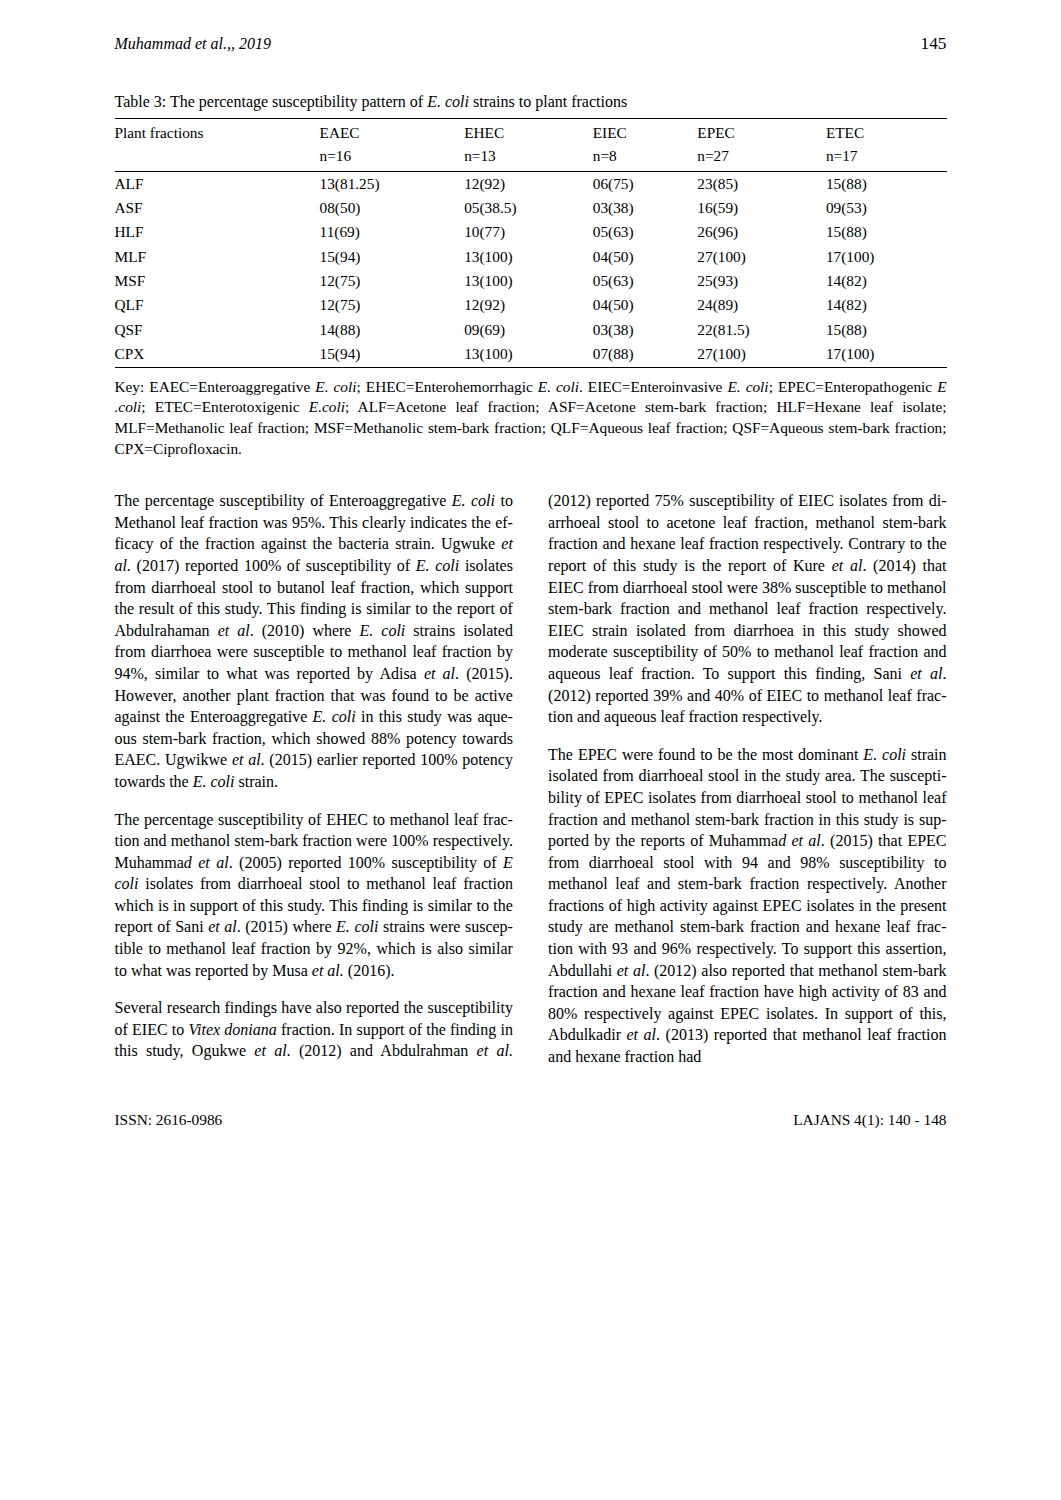Muhammad et al.,, 2019
145
Table 3: The percentage susceptibility pattern of E. coli strains to plant fractions
| Plant fractions | EAEC | EHEC | EIEC | EPEC | ETEC |
| --- | --- | --- | --- | --- | --- |
| | n=16 | n=13 | n=8 | n=27 | n=17 |
| ALF | 13(81.25) | 12(92) | 06(75) | 23(85) | 15(88) |
| ASF | 08(50) | 05(38.5) | 03(38) | 16(59) | 09(53) |
| HLF | 11(69) | 10(77) | 05(63) | 26(96) | 15(88) |
| MLF | 15(94) | 13(100) | 04(50) | 27(100) | 17(100) |
| MSF | 12(75) | 13(100) | 05(63) | 25(93) | 14(82) |
| QLF | 12(75) | 12(92) | 04(50) | 24(89) | 14(82) |
| QSF | 14(88) | 09(69) | 03(38) | 22(81.5) | 15(88) |
| CPX | 15(94) | 13(100) | 07(88) | 27(100) | 17(100) |
Key: EAEC=Enteroaggregative E. coli; EHEC=Enterohemorrhagic E. coli. EIEC=Enteroinvasive E. coli; EPEC=Enteropathogenic E .coli; ETEC=Enterotoxigenic E.coli; ALF=Acetone leaf fraction; ASF=Acetone stem-bark fraction; HLF=Hexane leaf isolate; MLF=Methanolic leaf fraction; MSF=Methanolic stem-bark fraction; QLF=Aqueous leaf fraction; QSF=Aqueous stem-bark fraction; CPX=Ciprofloxacin.
The percentage susceptibility of Enteroaggregative E. coli to Methanol leaf fraction was 95%. This clearly indicates the efficacy of the fraction against the bacteria strain. Ugwuke et al. (2017) reported 100% of susceptibility of E. coli isolates from diarrhoeal stool to butanol leaf fraction, which support the result of this study. This finding is similar to the report of Abdulrahaman et al. (2010) where E. coli strains isolated from diarrhoea were susceptible to methanol leaf fraction by 94%, similar to what was reported by Adisa et al. (2015). However, another plant fraction that was found to be active against the Enteroaggregative E. coli in this study was aqueous stem-bark fraction, which showed 88% potency towards EAEC. Ugwikwe et al. (2015) earlier reported 100% potency towards the E. coli strain.
The percentage susceptibility of EHEC to methanol leaf fraction and methanol stem-bark fraction were 100% respectively. Muhammad et al. (2005) reported 100% susceptibility of E coli isolates from diarrhoeal stool to methanol leaf fraction which is in support of this study. This finding is similar to the report of Sani et al. (2015) where E. coli strains were susceptible to methanol leaf fraction by 92%, which is also similar to what was reported by Musa et al. (2016).
Several research findings have also reported the susceptibility of EIEC to Vitex doniana fraction. In support of the finding in this study, Ogukwe et al. (2012) and Abdulrahman et al. (2012) reported 75% susceptibility of EIEC isolates from diarrhoeal stool to acetone leaf fraction, methanol stem-bark fraction and hexane leaf fraction respectively. Contrary to the report of this study is the report of Kure et al. (2014) that EIEC from diarrhoeal stool were 38% susceptible to methanol stem-bark fraction and methanol leaf fraction respectively. EIEC strain isolated from diarrhoea in this study showed moderate susceptibility of 50% to methanol leaf fraction and aqueous leaf fraction. To support this finding, Sani et al. (2012) reported 39% and 40% of EIEC to methanol leaf fraction and aqueous leaf fraction respectively.
The EPEC were found to be the most dominant E. coli strain isolated from diarrhoeal stool in the study area. The susceptibility of EPEC isolates from diarrhoeal stool to methanol leaf fraction and methanol stem-bark fraction in this study is supported by the reports of Muhammad et al. (2015) that EPEC from diarrhoeal stool with 94 and 98% susceptibility to methanol leaf and stem-bark fraction respectively. Another fractions of high activity against EPEC isolates in the present study are methanol stem-bark fraction and hexane leaf fraction with 93 and 96% respectively. To support this assertion, Abdullahi et al. (2012) also reported that methanol stem-bark fraction and hexane leaf fraction have high activity of 83 and 80% respectively against EPEC isolates. In support of this, Abdulkadir et al. (2013) reported that methanol leaf fraction and hexane fraction had
ISSN: 2616-0986
LAJANS 4(1): 140 - 148